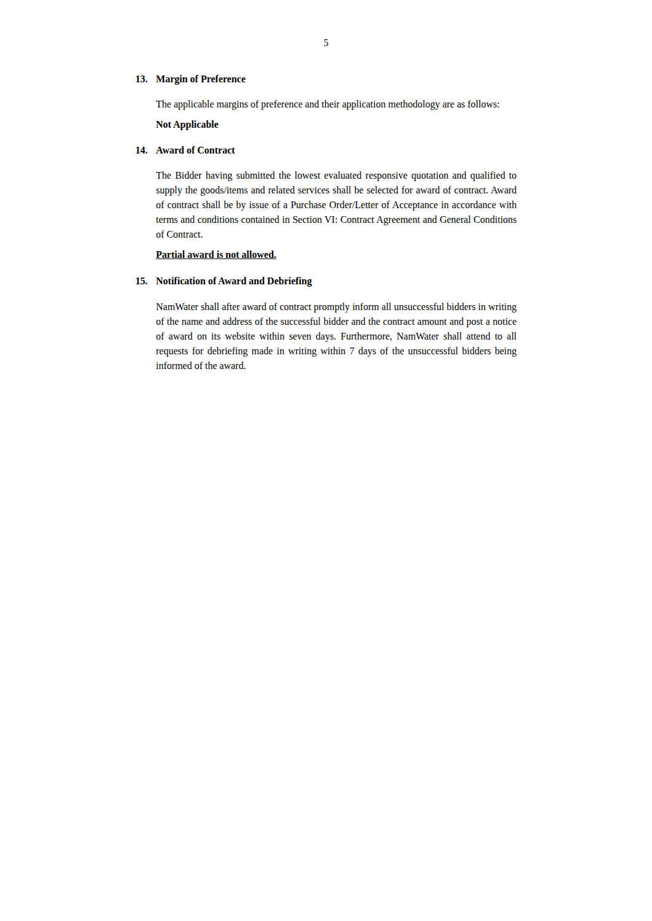5
13.
Margin of Preference
The applicable margins of preference and their application methodology are as follows:
Not Applicable
14.
Award of Contract
The Bidder having submitted the lowest evaluated responsive quotation and qualified to supply the goods/items and related services shall be selected for award of contract. Award of contract shall be by issue of a Purchase Order/Letter of Acceptance in accordance with terms and conditions contained in Section VI: Contract Agreement and General Conditions of Contract.
Partial award is not allowed.
15.
Notification of Award and Debriefing
NamWater shall after award of contract promptly inform all unsuccessful bidders in writing of the name and address of the successful bidder and the contract amount and post a notice of award on its website within seven days. Furthermore, NamWater shall attend to all requests for debriefing made in writing within 7 days of the unsuccessful bidders being informed of the award.